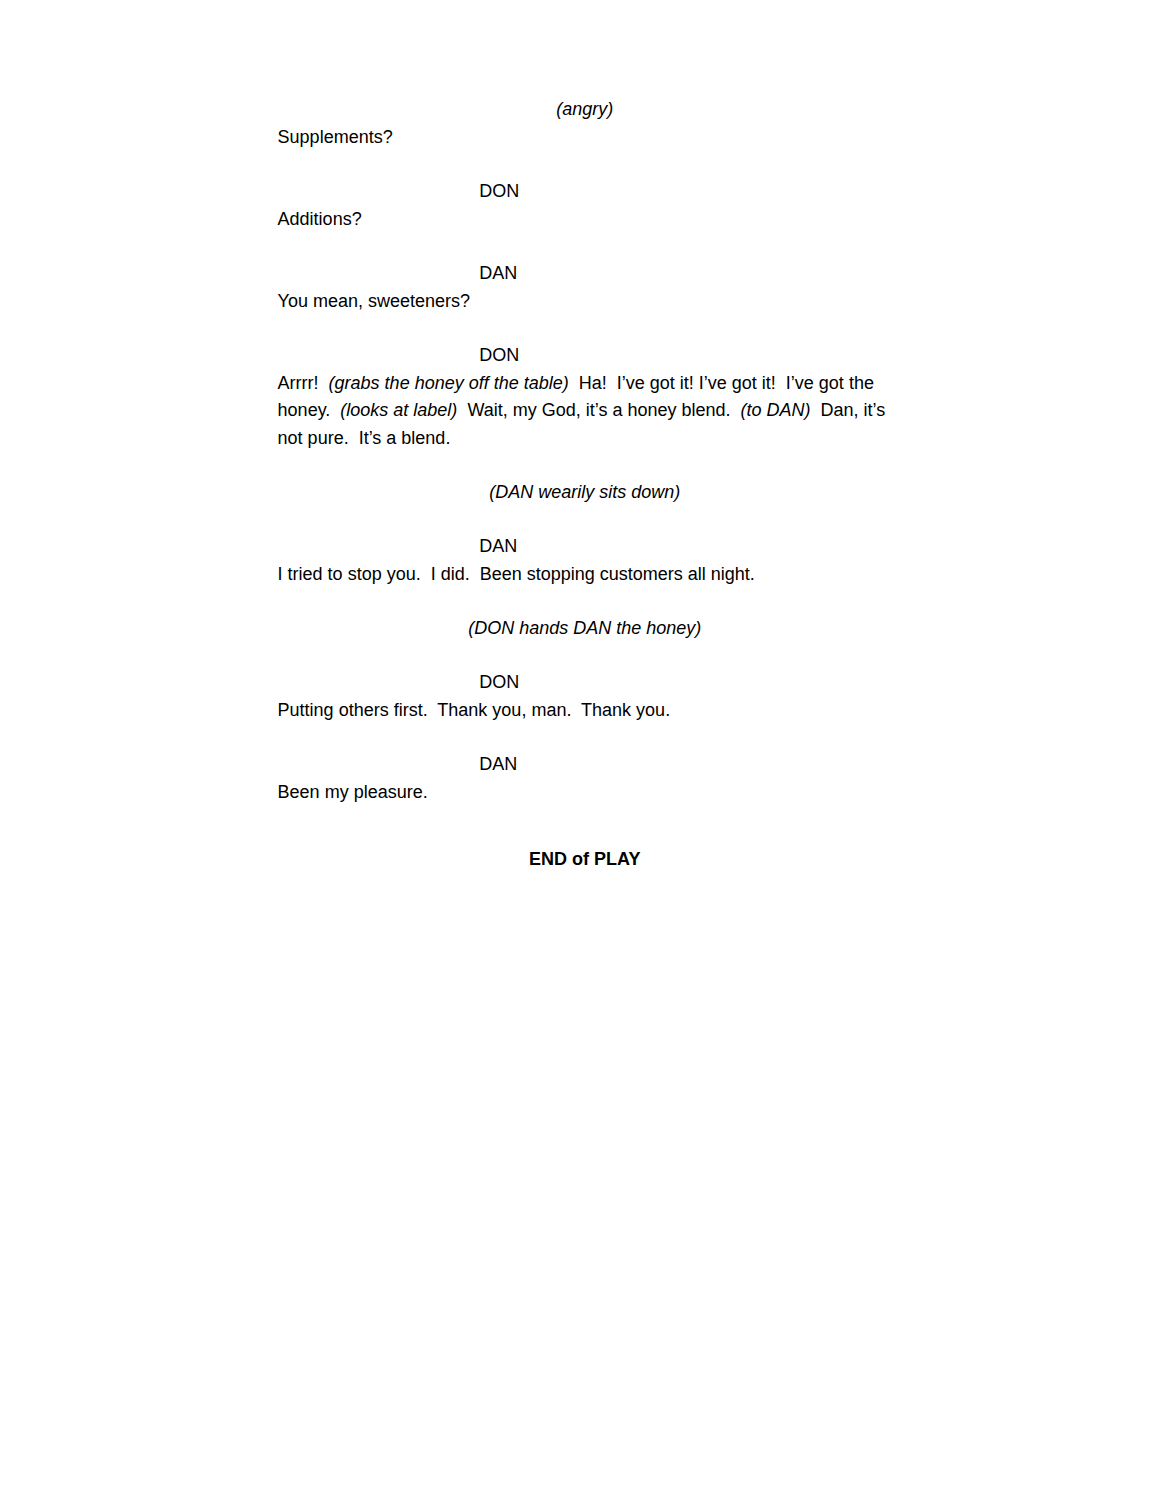(angry)
Supplements?
DON
Additions?
DAN
You mean, sweeteners?
DON
Arrrr! (grabs the honey off the table) Ha! I’ve got it! I’ve got it! I’ve got the honey. (looks at label) Wait, my God, it’s a honey blend. (to DAN) Dan, it’s not pure. It’s a blend.
(DAN wearily sits down)
DAN
I tried to stop you. I did. Been stopping customers all night.
(DON hands DAN the honey)
DON
Putting others first. Thank you, man. Thank you.
DAN
Been my pleasure.
END of PLAY